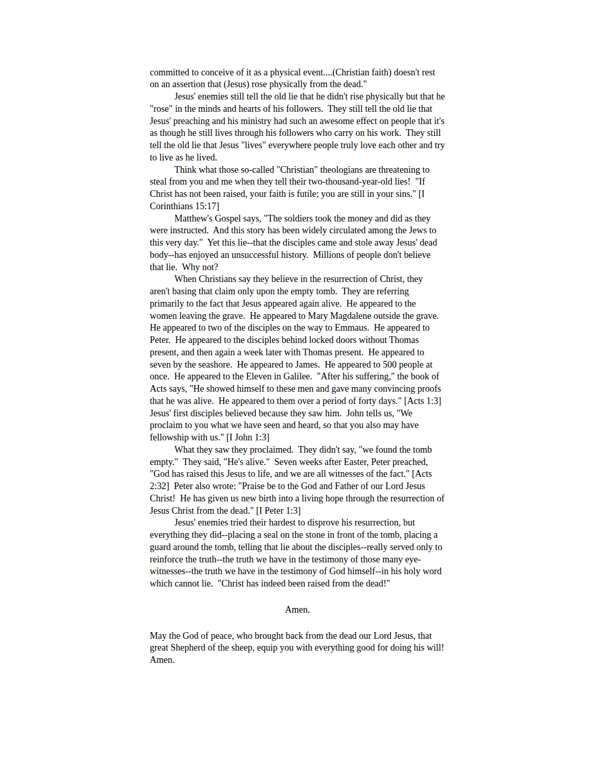committed to conceive of it as a physical event....(Christian faith) doesn't rest on an assertion that (Jesus) rose physically from the dead."
Jesus' enemies still tell the old lie that he didn't rise physically but that he "rose" in the minds and hearts of his followers. They still tell the old lie that Jesus' preaching and his ministry had such an awesome effect on people that it's as though he still lives through his followers who carry on his work. They still tell the old lie that Jesus "lives" everywhere people truly love each other and try to live as he lived.
Think what those so-called "Christian" theologians are threatening to steal from you and me when they tell their two-thousand-year-old lies! "If Christ has not been raised, your faith is futile; you are still in your sins." [I Corinthians 15:17]
Matthew's Gospel says, "The soldiers took the money and did as they were instructed. And this story has been widely circulated among the Jews to this very day." Yet this lie--that the disciples came and stole away Jesus' dead body--has enjoyed an unsuccessful history. Millions of people don't believe that lie. Why not?
When Christians say they believe in the resurrection of Christ, they aren't basing that claim only upon the empty tomb. They are referring primarily to the fact that Jesus appeared again alive. He appeared to the women leaving the grave. He appeared to Mary Magdalene outside the grave. He appeared to two of the disciples on the way to Emmaus. He appeared to Peter. He appeared to the disciples behind locked doors without Thomas present, and then again a week later with Thomas present. He appeared to seven by the seashore. He appeared to James. He appeared to 500 people at once. He appeared to the Eleven in Galilee. "After his suffering," the book of Acts says, "He showed himself to these men and gave many convincing proofs that he was alive. He appeared to them over a period of forty days." [Acts 1:3] Jesus' first disciples believed because they saw him. John tells us, "We proclaim to you what we have seen and heard, so that you also may have fellowship with us." [I John 1:3]
What they saw they proclaimed. They didn't say, "we found the tomb empty." They said, "He's alive." Seven weeks after Easter, Peter preached, "God has raised this Jesus to life, and we are all witnesses of the fact." [Acts 2:32] Peter also wrote: "Praise be to the God and Father of our Lord Jesus Christ! He has given us new birth into a living hope through the resurrection of Jesus Christ from the dead." [I Peter 1:3]
Jesus' enemies tried their hardest to disprove his resurrection, but everything they did--placing a seal on the stone in front of the tomb, placing a guard around the tomb, telling that lie about the disciples--really served only to reinforce the truth--the truth we have in the testimony of those many eye-witnesses--the truth we have in the testimony of God himself--in his holy word which cannot lie. "Christ has indeed been raised from the dead!"
Amen.
May the God of peace, who brought back from the dead our Lord Jesus, that great Shepherd of the sheep, equip you with everything good for doing his will! Amen.